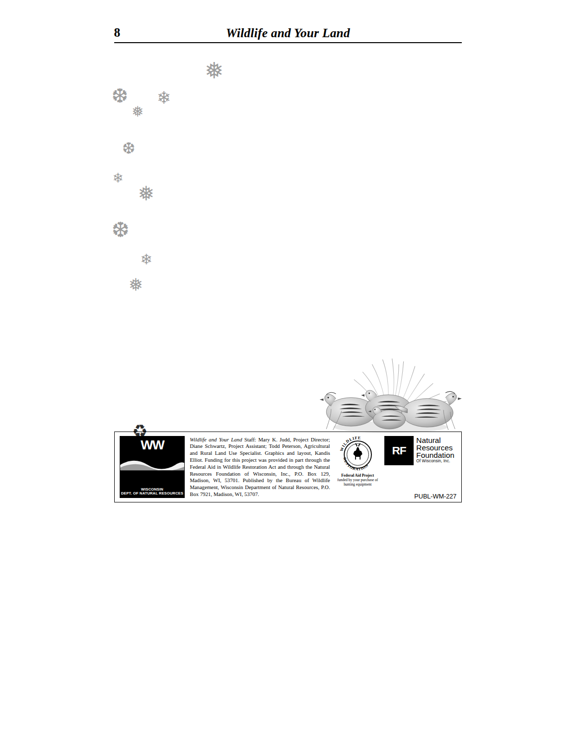8 Wildlife and Your Land
❅ ❆ ❄ ❅ ❆ ❄ ❅ ❆ ❄ ❅
♻ Printed On
Recycled Paper
WW
WISCONSIN
DEPT. OF NATURAL RESOURCES
Wildlife and Your Land Staff: Mary K. Judd, Project Director; Diane Schwartz, Project Assistant; Todd Peterson, Agricultural and Rural Land Use Specialist. Graphics and layout, Kandis Elliot. Funding for this project was provided in part through the Federal Aid in Wildlife Restoration Act and through the Natural Resources Foundation of Wisconsin, Inc., P.O. Box 129, Madison, WI, 53701. Published by the Bureau of Wildlife Management, Wisconsin Department of Natural Resources, P.O. Box 7921, Madison, WI, 53707.
WILDLIFE RESTORATION
Federal Aid Project
funded by your purchase of
hunting equipment
RF
Natural
Resources
Foundation
Of Wisconsin, Inc.
PUBL-WM-227